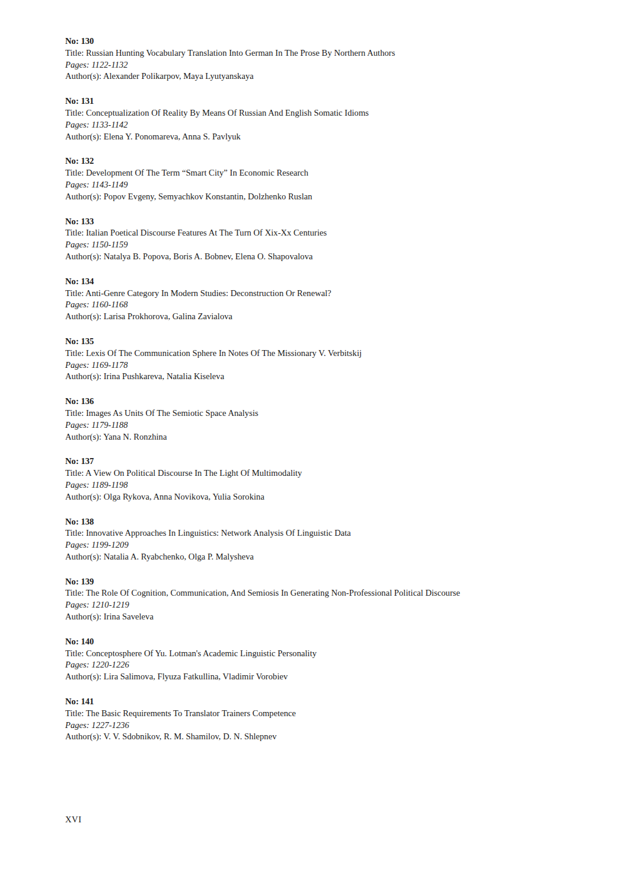No: 130
Title: Russian Hunting Vocabulary Translation Into German In The Prose By Northern Authors
Pages: 1122-1132
Author(s): Alexander Polikarpov, Maya Lyutyanskaya
No: 131
Title: Conceptualization Of Reality By Means Of Russian And English Somatic Idioms
Pages: 1133-1142
Author(s): Elena Y. Ponomareva, Anna S. Pavlyuk
No: 132
Title: Development Of The Term “Smart City” In Economic Research
Pages: 1143-1149
Author(s): Popov Evgeny, Semyachkov Konstantin, Dolzhenko Ruslan
No: 133
Title: Italian Poetical Discourse Features At The Turn Of Xix-Xx Centuries
Pages: 1150-1159
Author(s): Natalya B. Popova, Boris A. Bobnev, Elena O. Shapovalova
No: 134
Title: Anti-Genre Category In Modern Studies: Deconstruction Or Renewal?
Pages: 1160-1168
Author(s): Larisa Prokhorova, Galina Zavialova
No: 135
Title: Lexis Of The Communication Sphere In Notes Of The Missionary V. Verbitskij
Pages: 1169-1178
Author(s): Irina Pushkareva, Natalia Kiseleva
No: 136
Title: Images As Units Of The Semiotic Space Analysis
Pages: 1179-1188
Author(s): Yana N. Ronzhina
No: 137
Title: A View On Political Discourse In The Light Of Multimodality
Pages: 1189-1198
Author(s): Olga Rykova, Anna Novikova, Yulia Sorokina
No: 138
Title: Innovative Approaches In Linguistics: Network Analysis Of Linguistic Data
Pages: 1199-1209
Author(s): Natalia A. Ryabchenko, Olga P. Malysheva
No: 139
Title: The Role Of Cognition, Communication, And Semiosis In Generating Non-Professional Political Discourse
Pages: 1210-1219
Author(s): Irina Saveleva
No: 140
Title: Conceptosphere Of Yu. Lotman's Academic Linguistic Personality
Pages: 1220-1226
Author(s): Lira Salimova, Flyuza Fatkullina, Vladimir Vorobiev
No: 141
Title: The Basic Requirements To Translator Trainers Competence
Pages: 1227-1236
Author(s): V. V. Sdobnikov, R. M. Shamilov, D. N. Shlepnev
XVI